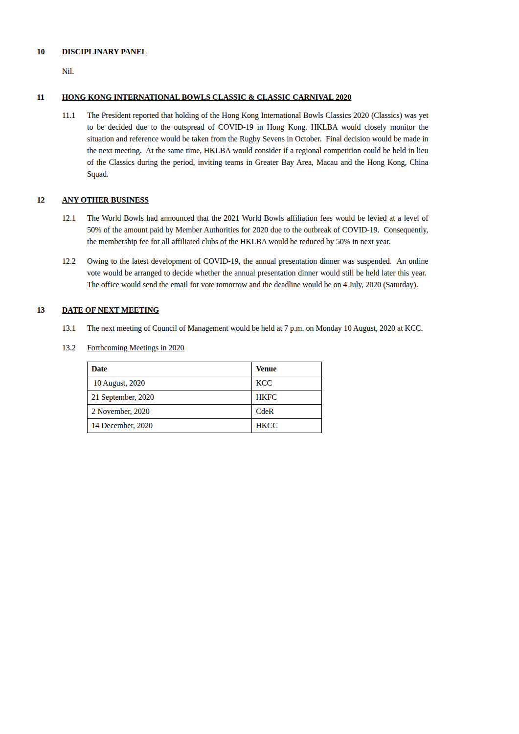10 Disciplinary Panel
Nil.
11 Hong Kong International Bowls Classic & Classic Carnival 2020
11.1 The President reported that holding of the Hong Kong International Bowls Classics 2020 (Classics) was yet to be decided due to the outspread of COVID-19 in Hong Kong. HKLBA would closely monitor the situation and reference would be taken from the Rugby Sevens in October. Final decision would be made in the next meeting. At the same time, HKLBA would consider if a regional competition could be held in lieu of the Classics during the period, inviting teams in Greater Bay Area, Macau and the Hong Kong, China Squad.
12 Any Other Business
12.1 The World Bowls had announced that the 2021 World Bowls affiliation fees would be levied at a level of 50% of the amount paid by Member Authorities for 2020 due to the outbreak of COVID-19. Consequently, the membership fee for all affiliated clubs of the HKLBA would be reduced by 50% in next year.
12.2 Owing to the latest development of COVID-19, the annual presentation dinner was suspended. An online vote would be arranged to decide whether the annual presentation dinner would still be held later this year. The office would send the email for vote tomorrow and the deadline would be on 4 July, 2020 (Saturday).
13 Date of Next Meeting
13.1 The next meeting of Council of Management would be held at 7 p.m. on Monday 10 August, 2020 at KCC.
13.2 Forthcoming Meetings in 2020
| Date | Venue |
| --- | --- |
| 10 August, 2020 | KCC |
| 21 September, 2020 | HKFC |
| 2 November, 2020 | CdeR |
| 14 December, 2020 | HKCC |